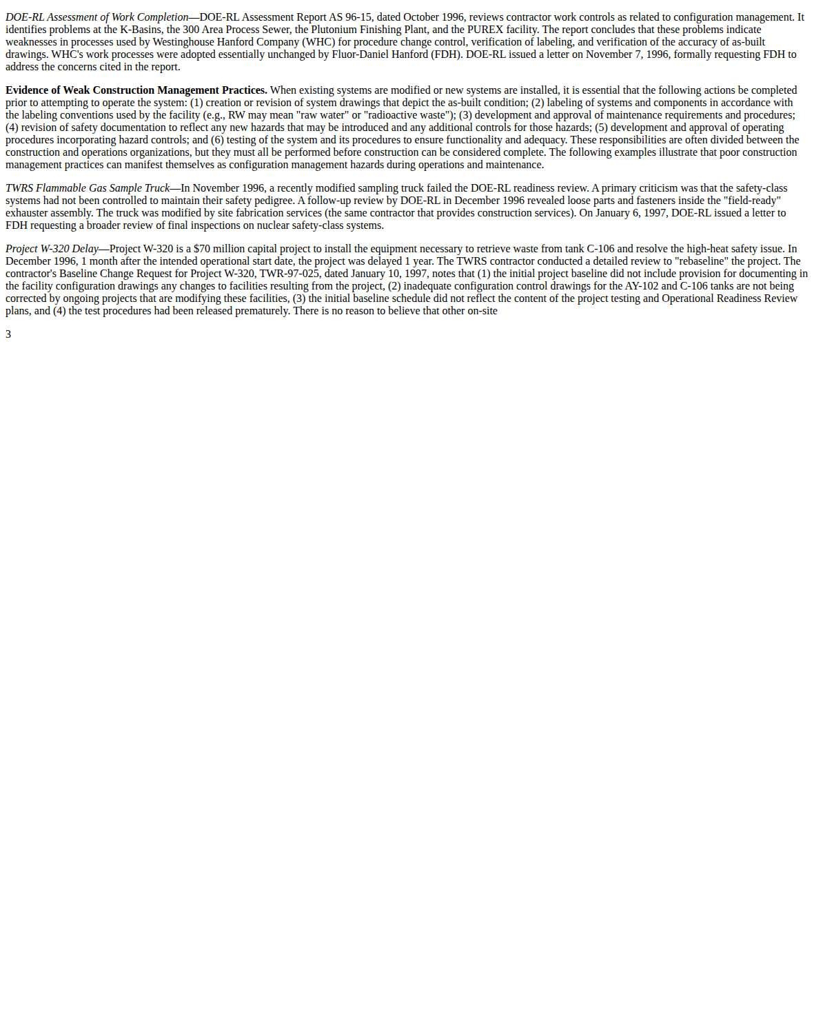DOE-RL Assessment of Work Completion—DOE-RL Assessment Report AS 96-15, dated October 1996, reviews contractor work controls as related to configuration management. It identifies problems at the K-Basins, the 300 Area Process Sewer, the Plutonium Finishing Plant, and the PUREX facility. The report concludes that these problems indicate weaknesses in processes used by Westinghouse Hanford Company (WHC) for procedure change control, verification of labeling, and verification of the accuracy of as-built drawings. WHC's work processes were adopted essentially unchanged by Fluor-Daniel Hanford (FDH). DOE-RL issued a letter on November 7, 1996, formally requesting FDH to address the concerns cited in the report.
Evidence of Weak Construction Management Practices. When existing systems are modified or new systems are installed, it is essential that the following actions be completed prior to attempting to operate the system: (1) creation or revision of system drawings that depict the as-built condition; (2) labeling of systems and components in accordance with the labeling conventions used by the facility (e.g., RW may mean "raw water" or "radioactive waste"); (3) development and approval of maintenance requirements and procedures; (4) revision of safety documentation to reflect any new hazards that may be introduced and any additional controls for those hazards; (5) development and approval of operating procedures incorporating hazard controls; and (6) testing of the system and its procedures to ensure functionality and adequacy. These responsibilities are often divided between the construction and operations organizations, but they must all be performed before construction can be considered complete. The following examples illustrate that poor construction management practices can manifest themselves as configuration management hazards during operations and maintenance.
TWRS Flammable Gas Sample Truck—In November 1996, a recently modified sampling truck failed the DOE-RL readiness review. A primary criticism was that the safety-class systems had not been controlled to maintain their safety pedigree. A follow-up review by DOE-RL in December 1996 revealed loose parts and fasteners inside the "field-ready" exhauster assembly. The truck was modified by site fabrication services (the same contractor that provides construction services). On January 6, 1997, DOE-RL issued a letter to FDH requesting a broader review of final inspections on nuclear safety-class systems.
Project W-320 Delay—Project W-320 is a $70 million capital project to install the equipment necessary to retrieve waste from tank C-106 and resolve the high-heat safety issue. In December 1996, 1 month after the intended operational start date, the project was delayed 1 year. The TWRS contractor conducted a detailed review to "rebaseline" the project. The contractor's Baseline Change Request for Project W-320, TWR-97-025, dated January 10, 1997, notes that (1) the initial project baseline did not include provision for documenting in the facility configuration drawings any changes to facilities resulting from the project, (2) inadequate configuration control drawings for the AY-102 and C-106 tanks are not being corrected by ongoing projects that are modifying these facilities, (3) the initial baseline schedule did not reflect the content of the project testing and Operational Readiness Review plans, and (4) the test procedures had been released prematurely. There is no reason to believe that other on-site
3